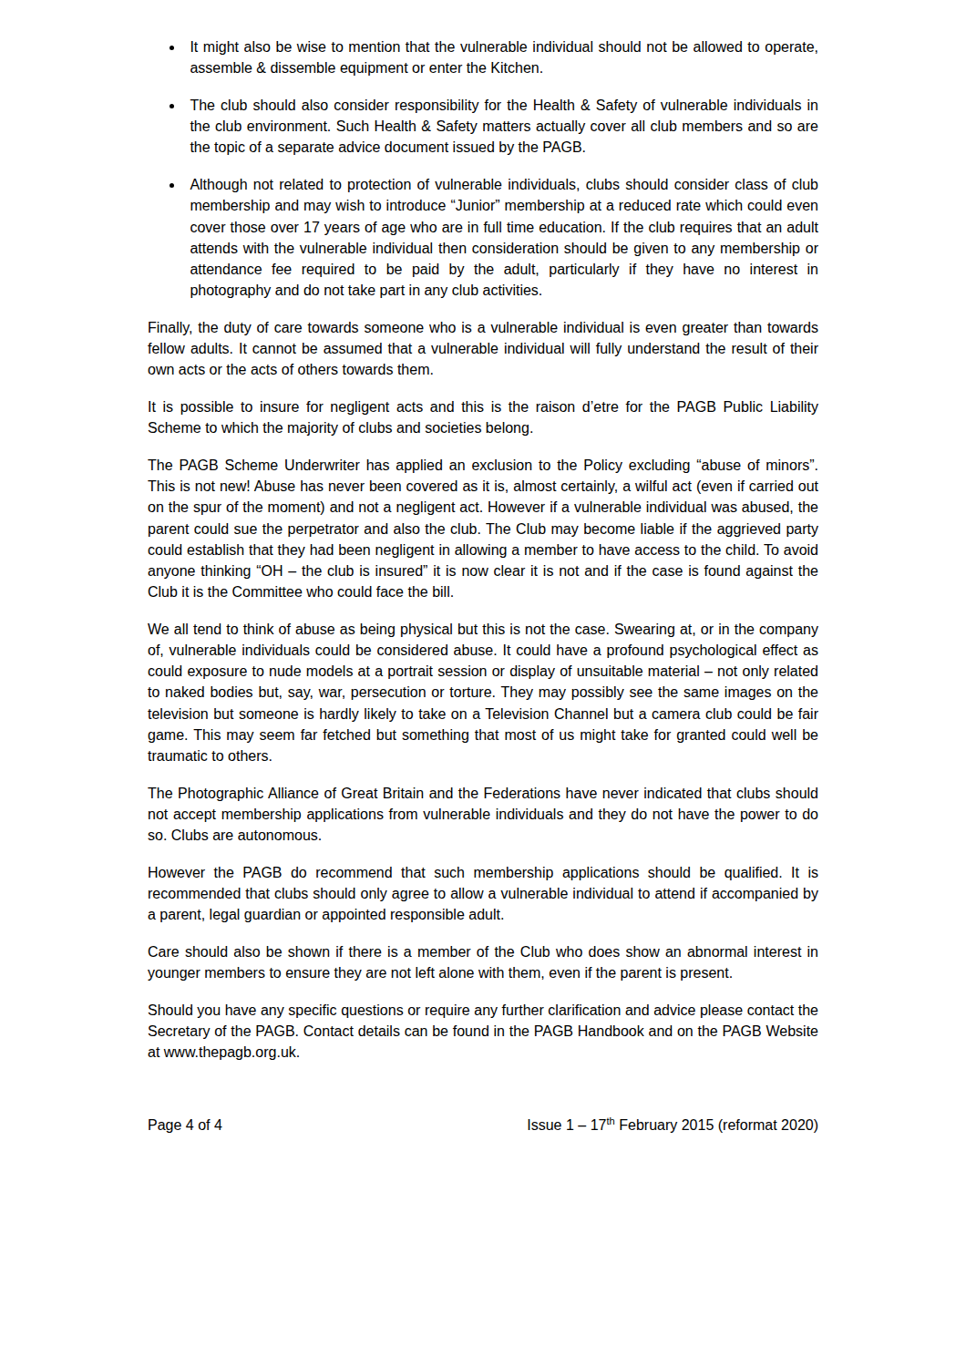It might also be wise to mention that the vulnerable individual should not be allowed to operate, assemble & dissemble equipment or enter the Kitchen.
The club should also consider responsibility for the Health & Safety of vulnerable individuals in the club environment. Such Health & Safety matters actually cover all club members and so are the topic of a separate advice document issued by the PAGB.
Although not related to protection of vulnerable individuals, clubs should consider class of club membership and may wish to introduce “Junior” membership at a reduced rate which could even cover those over 17 years of age who are in full time education. If the club requires that an adult attends with the vulnerable individual then consideration should be given to any membership or attendance fee required to be paid by the adult, particularly if they have no interest in photography and do not take part in any club activities.
Finally, the duty of care towards someone who is a vulnerable individual is even greater than towards fellow adults. It cannot be assumed that a vulnerable individual will fully understand the result of their own acts or the acts of others towards them.
It is possible to insure for negligent acts and this is the raison d’etre for the PAGB Public Liability Scheme to which the majority of clubs and societies belong.
The PAGB Scheme Underwriter has applied an exclusion to the Policy excluding “abuse of minors”. This is not new! Abuse has never been covered as it is, almost certainly, a wilful act (even if carried out on the spur of the moment) and not a negligent act. However if a vulnerable individual was abused, the parent could sue the perpetrator and also the club. The Club may become liable if the aggrieved party could establish that they had been negligent in allowing a member to have access to the child. To avoid anyone thinking “OH – the club is insured” it is now clear it is not and if the case is found against the Club it is the Committee who could face the bill.
We all tend to think of abuse as being physical but this is not the case. Swearing at, or in the company of, vulnerable individuals could be considered abuse. It could have a profound psychological effect as could exposure to nude models at a portrait session or display of unsuitable material – not only related to naked bodies but, say, war, persecution or torture. They may possibly see the same images on the television but someone is hardly likely to take on a Television Channel but a camera club could be fair game. This may seem far fetched but something that most of us might take for granted could well be traumatic to others.
The Photographic Alliance of Great Britain and the Federations have never indicated that clubs should not accept membership applications from vulnerable individuals and they do not have the power to do so. Clubs are autonomous.
However the PAGB do recommend that such membership applications should be qualified. It is recommended that clubs should only agree to allow a vulnerable individual to attend if accompanied by a parent, legal guardian or appointed responsible adult.
Care should also be shown if there is a member of the Club who does show an abnormal interest in younger members to ensure they are not left alone with them, even if the parent is present.
Should you have any specific questions or require any further clarification and advice please contact the Secretary of the PAGB. Contact details can be found in the PAGB Handbook and on the PAGB Website at www.thepagb.org.uk.
Page 4 of 4 Issue 1 – 17th February 2015 (reformat 2020)